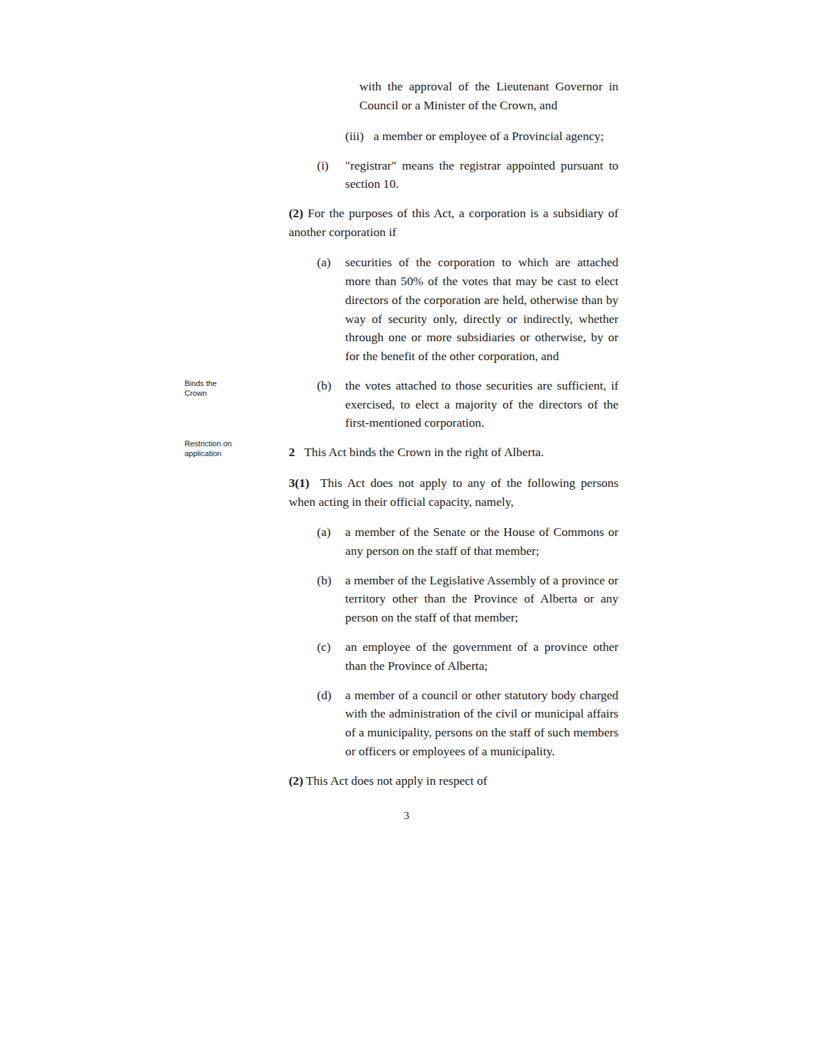with the approval of the Lieutenant Governor in Council or a Minister of the Crown, and
(iii)
a member or employee of a Provincial agency;
(i)
"registrar" means the registrar appointed pursuant to section 10.
(2) For the purposes of this Act, a corporation is a subsidiary of another corporation if
(a)
securities of the corporation to which are attached more than 50% of the votes that may be cast to elect directors of the corporation are held, otherwise than by way of security only, directly or indirectly, whether through one or more subsidiaries or otherwise, by or for the benefit of the other corporation, and
(b)
the votes attached to those securities are sufficient, if exercised, to elect a majority of the directors of the first-mentioned corporation.
Binds the
Crown
2 This Act binds the Crown in the right of Alberta.
Restriction on
application
3(1) This Act does not apply to any of the following persons when acting in their official capacity, namely,
(a)
a member of the Senate or the House of Commons or any person on the staff of that member;
(b)
a member of the Legislative Assembly of a province or territory other than the Province of Alberta or any person on the staff of that member;
(c)
an employee of the government of a province other than the Province of Alberta;
(d)
a member of a council or other statutory body charged with the administration of the civil or municipal affairs of a municipality, persons on the staff of such members or officers or employees of a municipality.
(2) This Act does not apply in respect of
3